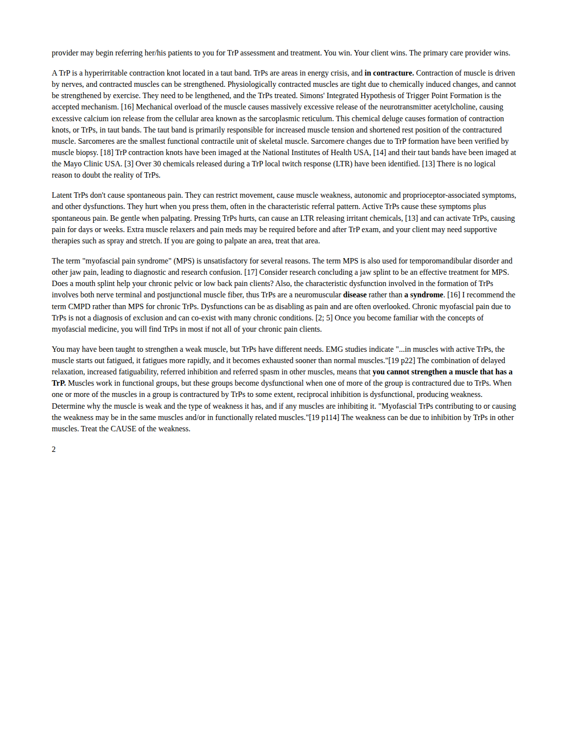provider may begin referring her/his patients to you for TrP assessment and treatment. You win. Your client wins. The primary care provider wins.
A TrP is a hyperirritable contraction knot located in a taut band. TrPs are areas in energy crisis, and in contracture. Contraction of muscle is driven by nerves, and contracted muscles can be strengthened. Physiologically contracted muscles are tight due to chemically induced changes, and cannot be strengthened by exercise. They need to be lengthened, and the TrPs treated. Simons' Integrated Hypothesis of Trigger Point Formation is the accepted mechanism. [16] Mechanical overload of the muscle causes massively excessive release of the neurotransmitter acetylcholine, causing excessive calcium ion release from the cellular area known as the sarcoplasmic reticulum. This chemical deluge causes formation of contraction knots, or TrPs, in taut bands. The taut band is primarily responsible for increased muscle tension and shortened rest position of the contractured muscle. Sarcomeres are the smallest functional contractile unit of skeletal muscle. Sarcomere changes due to TrP formation have been verified by muscle biopsy. [18] TrP contraction knots have been imaged at the National Institutes of Health USA, [14] and their taut bands have been imaged at the Mayo Clinic USA. [3] Over 30 chemicals released during a TrP local twitch response (LTR) have been identified. [13] There is no logical reason to doubt the reality of TrPs.
Latent TrPs don't cause spontaneous pain. They can restrict movement, cause muscle weakness, autonomic and proprioceptor-associated symptoms, and other dysfunctions. They hurt when you press them, often in the characteristic referral pattern. Active TrPs cause these symptoms plus spontaneous pain. Be gentle when palpating. Pressing TrPs hurts, can cause an LTR releasing irritant chemicals, [13] and can activate TrPs, causing pain for days or weeks. Extra muscle relaxers and pain meds may be required before and after TrP exam, and your client may need supportive therapies such as spray and stretch. If you are going to palpate an area, treat that area.
The term "myofascial pain syndrome" (MPS) is unsatisfactory for several reasons. The term MPS is also used for temporomandibular disorder and other jaw pain, leading to diagnostic and research confusion. [17] Consider research concluding a jaw splint to be an effective treatment for MPS. Does a mouth splint help your chronic pelvic or low back pain clients? Also, the characteristic dysfunction involved in the formation of TrPs involves both nerve terminal and postjunctional muscle fiber, thus TrPs are a neuromuscular disease rather than a syndrome. [16] I recommend the term CMPD rather than MPS for chronic TrPs. Dysfunctions can be as disabling as pain and are often overlooked. Chronic myofascial pain due to TrPs is not a diagnosis of exclusion and can co-exist with many chronic conditions. [2; 5] Once you become familiar with the concepts of myofascial medicine, you will find TrPs in most if not all of your chronic pain clients.
You may have been taught to strengthen a weak muscle, but TrPs have different needs. EMG studies indicate "...in muscles with active TrPs, the muscle starts out fatigued, it fatigues more rapidly, and it becomes exhausted sooner than normal muscles."[19 p22] The combination of delayed relaxation, increased fatiguability, referred inhibition and referred spasm in other muscles, means that you cannot strengthen a muscle that has a TrP. Muscles work in functional groups, but these groups become dysfunctional when one of more of the group is contractured due to TrPs. When one or more of the muscles in a group is contractured by TrPs to some extent, reciprocal inhibition is dysfunctional, producing weakness. Determine why the muscle is weak and the type of weakness it has, and if any muscles are inhibiting it. "Myofascial TrPs contributing to or causing the weakness may be in the same muscles and/or in functionally related muscles."[19 p114] The weakness can be due to inhibition by TrPs in other muscles. Treat the CAUSE of the weakness.
2